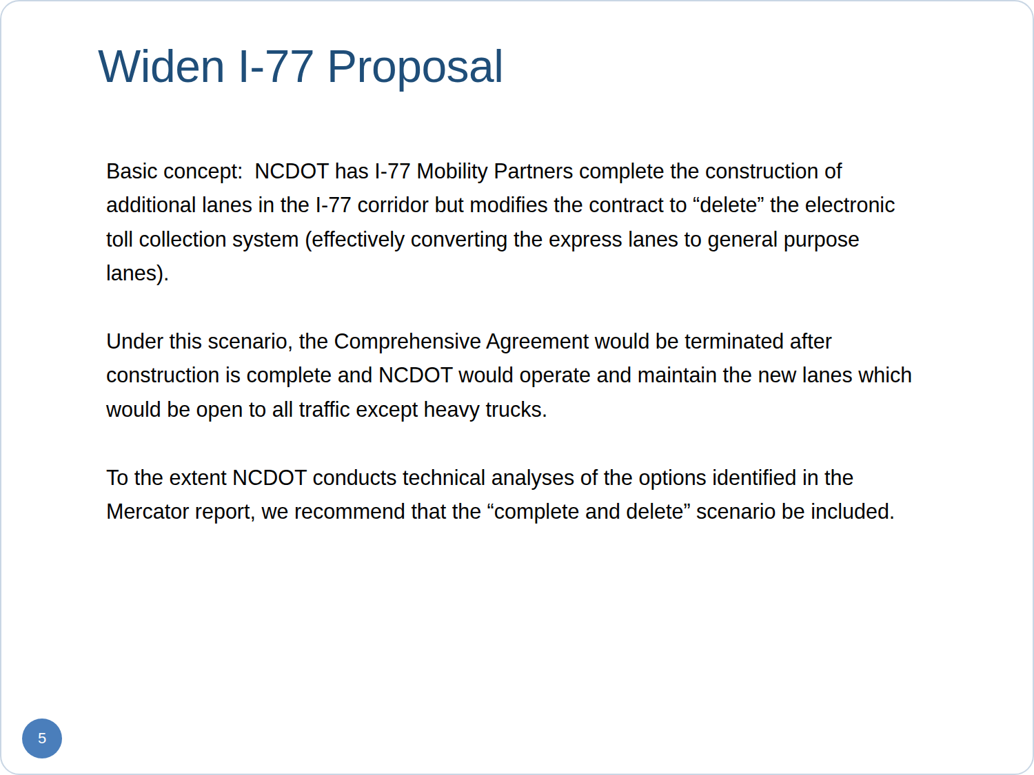Widen I-77 Proposal
Basic concept: NCDOT has I-77 Mobility Partners complete the construction of additional lanes in the I-77 corridor but modifies the contract to “delete” the electronic toll collection system (effectively converting the express lanes to general purpose lanes).
Under this scenario, the Comprehensive Agreement would be terminated after construction is complete and NCDOT would operate and maintain the new lanes which would be open to all traffic except heavy trucks.
To the extent NCDOT conducts technical analyses of the options identified in the Mercator report, we recommend that the “complete and delete” scenario be included.
5